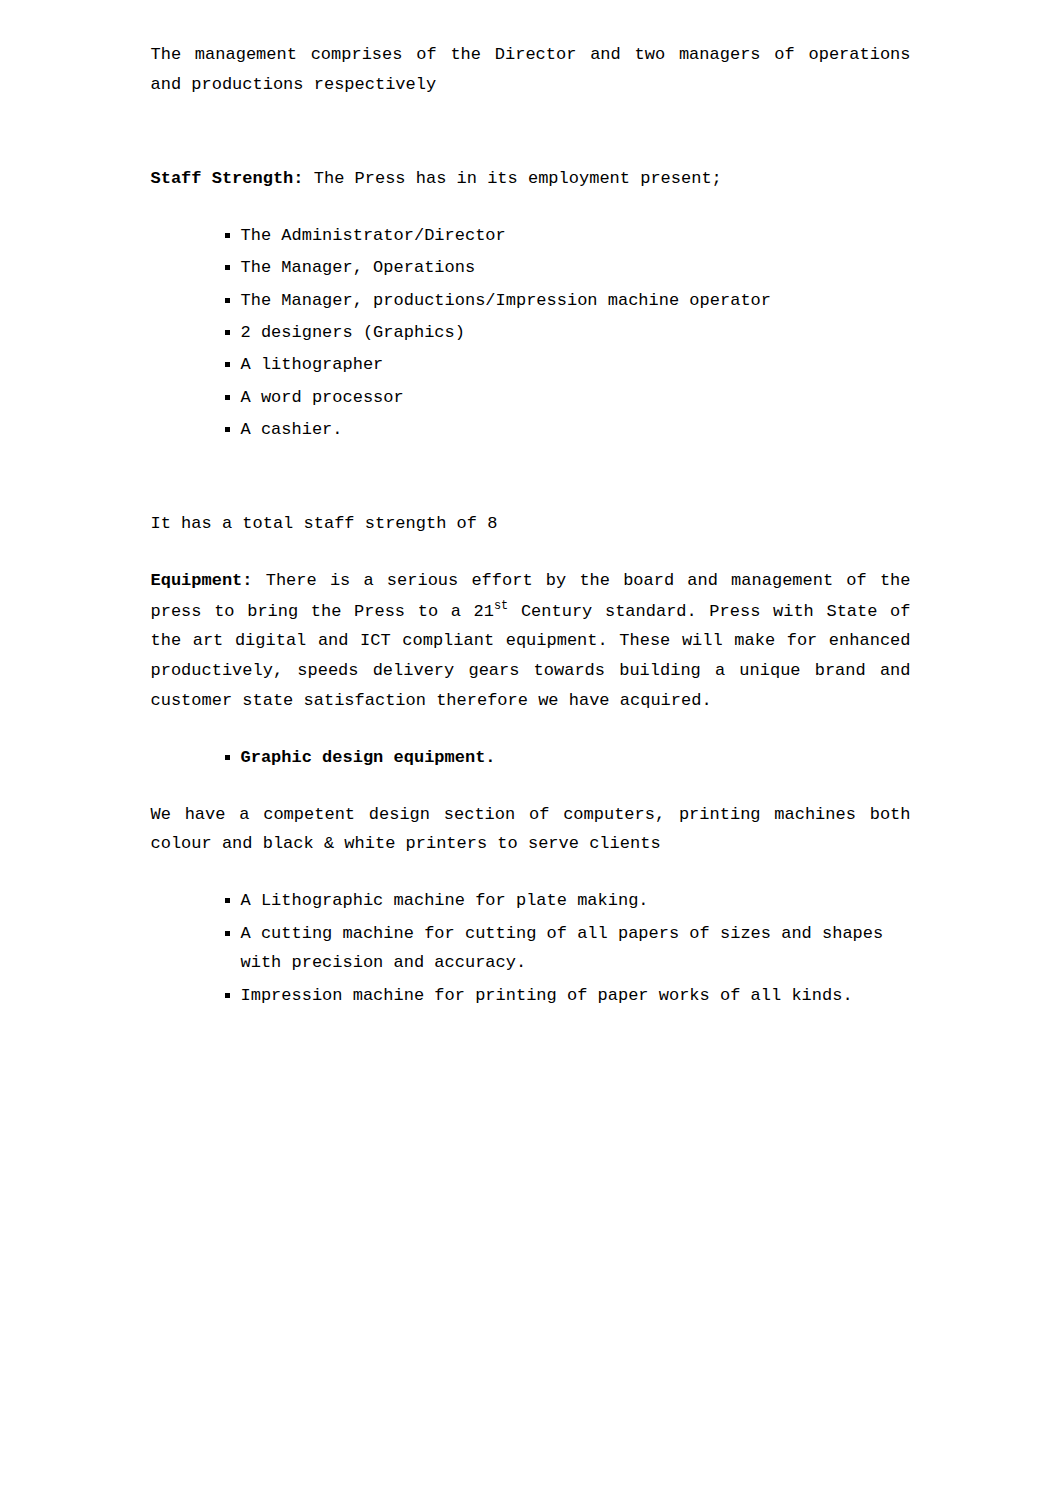The management comprises of the Director and two managers of operations and productions respectively
Staff Strength: The Press has in its employment present;
The Administrator/Director
The Manager, Operations
The Manager, productions/Impression machine operator
2 designers (Graphics)
A lithographer
A word processor
A cashier.
It has a total staff strength of 8
Equipment: There is a serious effort by the board and management of the press to bring the Press to a 21st Century standard. Press with State of the art digital and ICT compliant equipment. These will make for enhanced productively, speeds delivery gears towards building a unique brand and customer state satisfaction therefore we have acquired.
Graphic design equipment.
We have a competent design section of computers, printing machines both colour and black & white printers to serve clients
A Lithographic machine for plate making.
A cutting machine for cutting of all papers of sizes and shapes with precision and accuracy.
Impression machine for printing of paper works of all kinds.